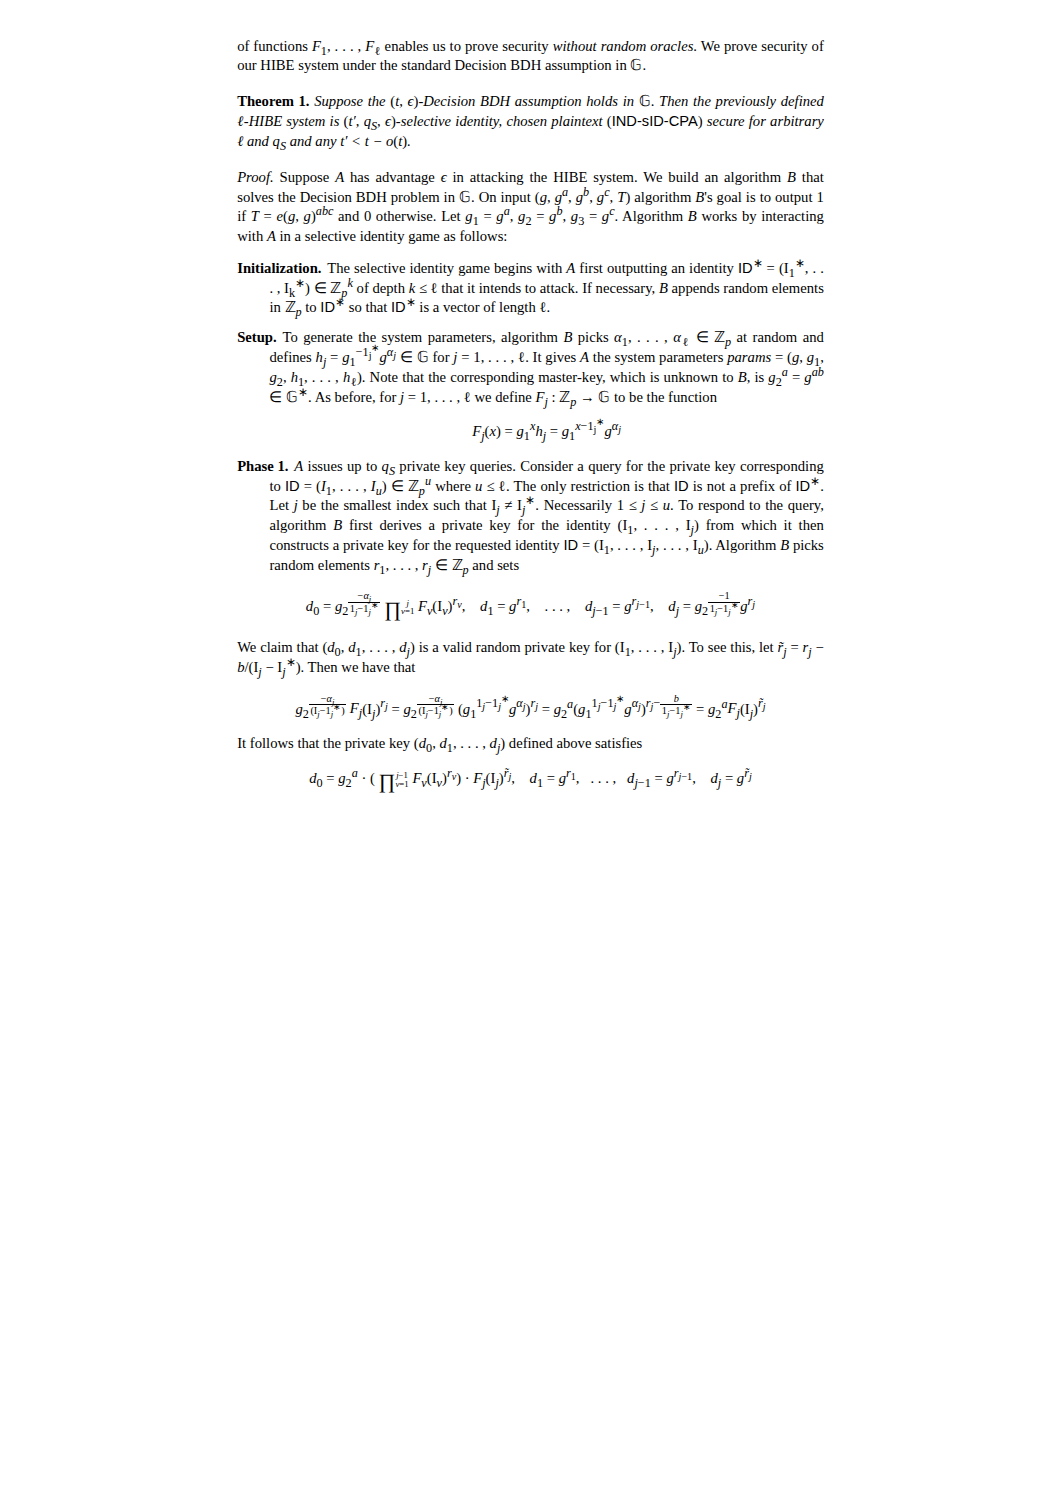of functions F1, . . . , Fℓ enables us to prove security without random oracles. We prove security of our HIBE system under the standard Decision BDH assumption in 𝔾.
Theorem 1. Suppose the (t, ϵ)-Decision BDH assumption holds in 𝔾. Then the previously defined ℓ-HIBE system is (t′, qS, ϵ)-selective identity, chosen plaintext (IND-sID-CPA) secure for arbitrary ℓ and qS and any t′ < t − o(t).
Proof. Suppose A has advantage ϵ in attacking the HIBE system. We build an algorithm B that solves the Decision BDH problem in 𝔾. On input (g, ga, gb, gc, T) algorithm B's goal is to output 1 if T = e(g, g)abc and 0 otherwise. Let g1 = ga, g2 = gb, g3 = gc. Algorithm B works by interacting with A in a selective identity game as follows:
Initialization.
The selective identity game begins with A first outputting an identity ID∗ = (I1∗, . . . , Ik∗) ∈ ℤpk of depth k ≤ ℓ that it intends to attack. If necessary, B appends random elements in ℤp to ID∗ so that ID∗ is a vector of length ℓ.
Setup.
To generate the system parameters, algorithm B picks α1, . . . , αℓ ∈ ℤp at random and defines hj = g1−1j∗gαj ∈ 𝔾 for j = 1, . . . , ℓ. It gives A the system parameters params = (g, g1, g2, h1, . . . , hℓ). Note that the corresponding master-key, which is unknown to B, is g2a = gab ∈ 𝔾∗. As before, for j = 1, . . . , ℓ we define Fj : ℤp → 𝔾 to be the function
Fj(x) = g1xhj = g1x−1j∗gαj
Phase 1.
A issues up to qS private key queries. Consider a query for the private key corresponding to ID = (I1, . . . , Iu) ∈ ℤpu where u ≤ ℓ. The only restriction is that ID is not a prefix of ID∗. Let j be the smallest index such that Ij ≠ Ij∗. Necessarily 1 ≤ j ≤ u. To respond to the query, algorithm B first derives a private key for the identity (I1, . . . , Ij) from which it then constructs a private key for the requested identity ID = (I1, . . . , Ij, . . . , Iu). Algorithm B picks random elements r1, . . . , rj ∈ ℤp and sets
d0 = g2−αj 1j−1j∗ ∏jv=1 Fv(Iv)rv, d1 = gr1, . . . , dj−1 = grj−1, dj = g2−11j−1j∗grj
We claim that (d0, d1, . . . , dj) is a valid random private key for (I1, . . . , Ij). To see this, let r̃j = rj − b/(Ij − Ij∗). Then we have that
g2−αj(Ij−1j∗) Fj(Ij)rj = g2−αj(Ij−1j∗) (g11j−1j∗gαj)rj = g2a(g11j−1j∗gαj)rj−b 1j−1j∗ = g2aFj(Ij)r̃j
It follows that the private key (d0, d1, . . . , dj) defined above satisfies
d0 = g2a · ( ∏j−1 v=1 Fv(Iv)rv) · Fj(Ij)r̃j, d1 = gr1, . . . , dj−1 = grj−1, dj = gr̃j